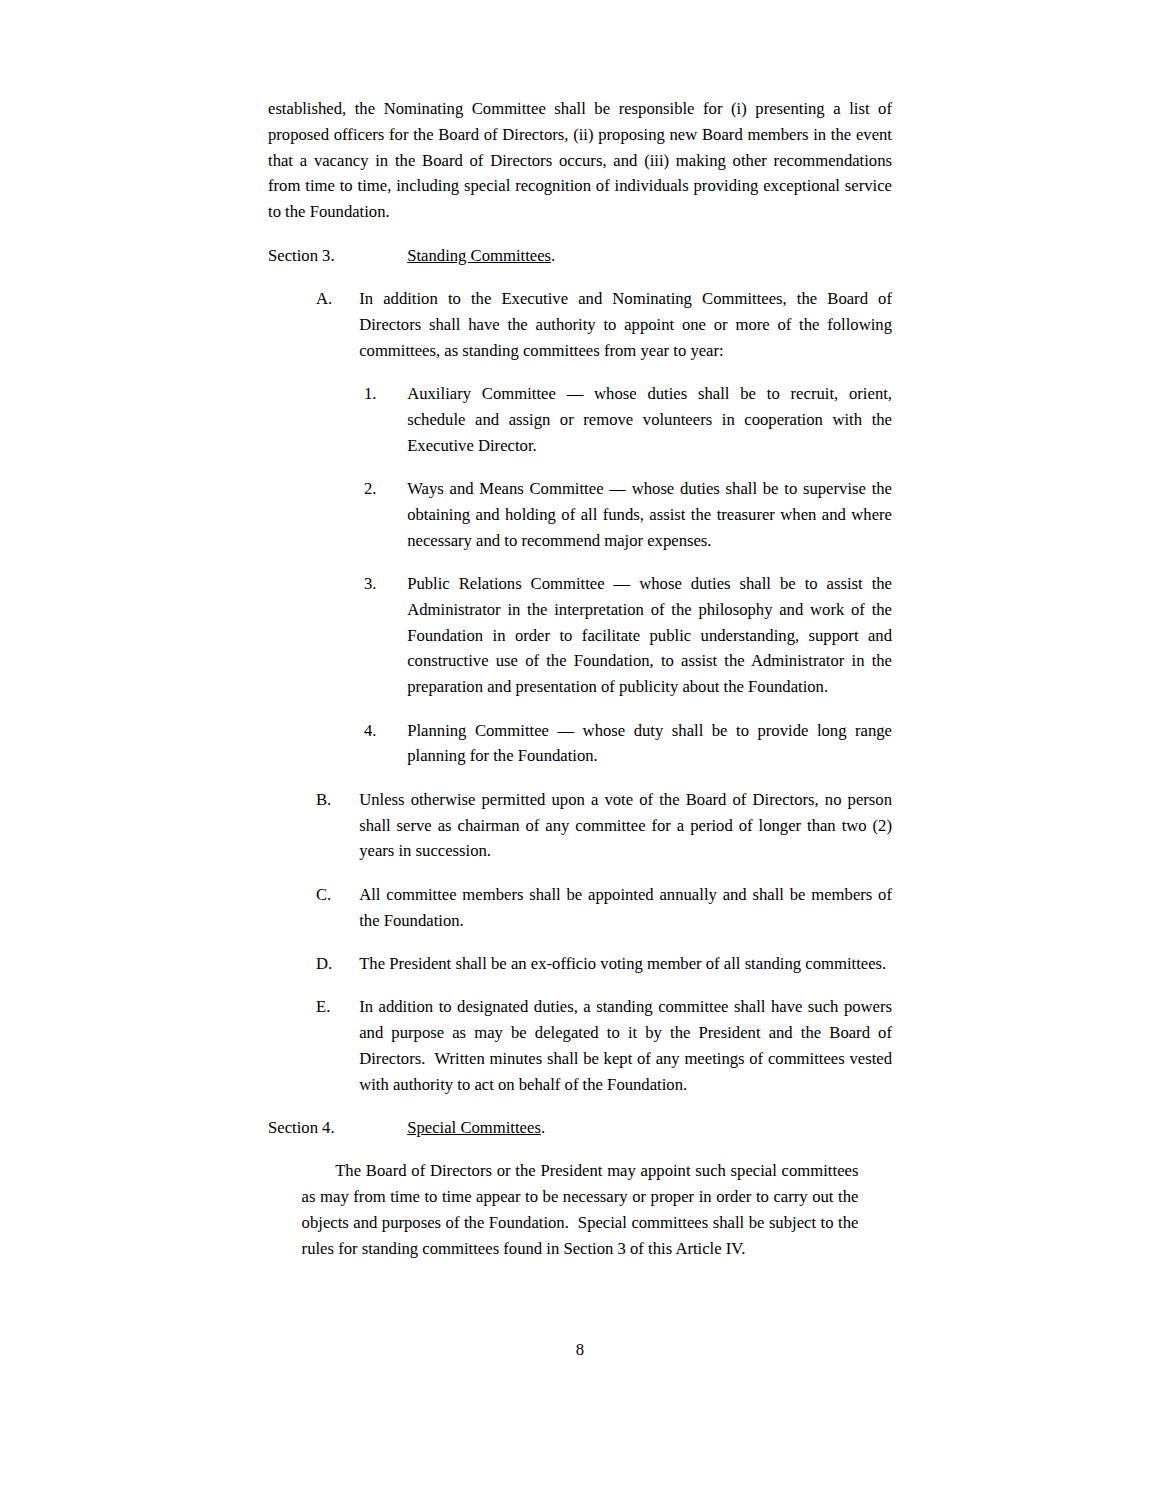established, the Nominating Committee shall be responsible for (i) presenting a list of proposed officers for the Board of Directors, (ii) proposing new Board members in the event that a vacancy in the Board of Directors occurs, and (iii) making other recommendations from time to time, including special recognition of individuals providing exceptional service to the Foundation.
Section 3. Standing Committees.
A. In addition to the Executive and Nominating Committees, the Board of Directors shall have the authority to appoint one or more of the following committees, as standing committees from year to year:
1. Auxiliary Committee — whose duties shall be to recruit, orient, schedule and assign or remove volunteers in cooperation with the Executive Director.
2. Ways and Means Committee — whose duties shall be to supervise the obtaining and holding of all funds, assist the treasurer when and where necessary and to recommend major expenses.
3. Public Relations Committee — whose duties shall be to assist the Administrator in the interpretation of the philosophy and work of the Foundation in order to facilitate public understanding, support and constructive use of the Foundation, to assist the Administrator in the preparation and presentation of publicity about the Foundation.
4. Planning Committee — whose duty shall be to provide long range planning for the Foundation.
B. Unless otherwise permitted upon a vote of the Board of Directors, no person shall serve as chairman of any committee for a period of longer than two (2) years in succession.
C. All committee members shall be appointed annually and shall be members of the Foundation.
D. The President shall be an ex-officio voting member of all standing committees.
E. In addition to designated duties, a standing committee shall have such powers and purpose as may be delegated to it by the President and the Board of Directors. Written minutes shall be kept of any meetings of committees vested with authority to act on behalf of the Foundation.
Section 4. Special Committees.
The Board of Directors or the President may appoint such special committees as may from time to time appear to be necessary or proper in order to carry out the objects and purposes of the Foundation. Special committees shall be subject to the rules for standing committees found in Section 3 of this Article IV.
8